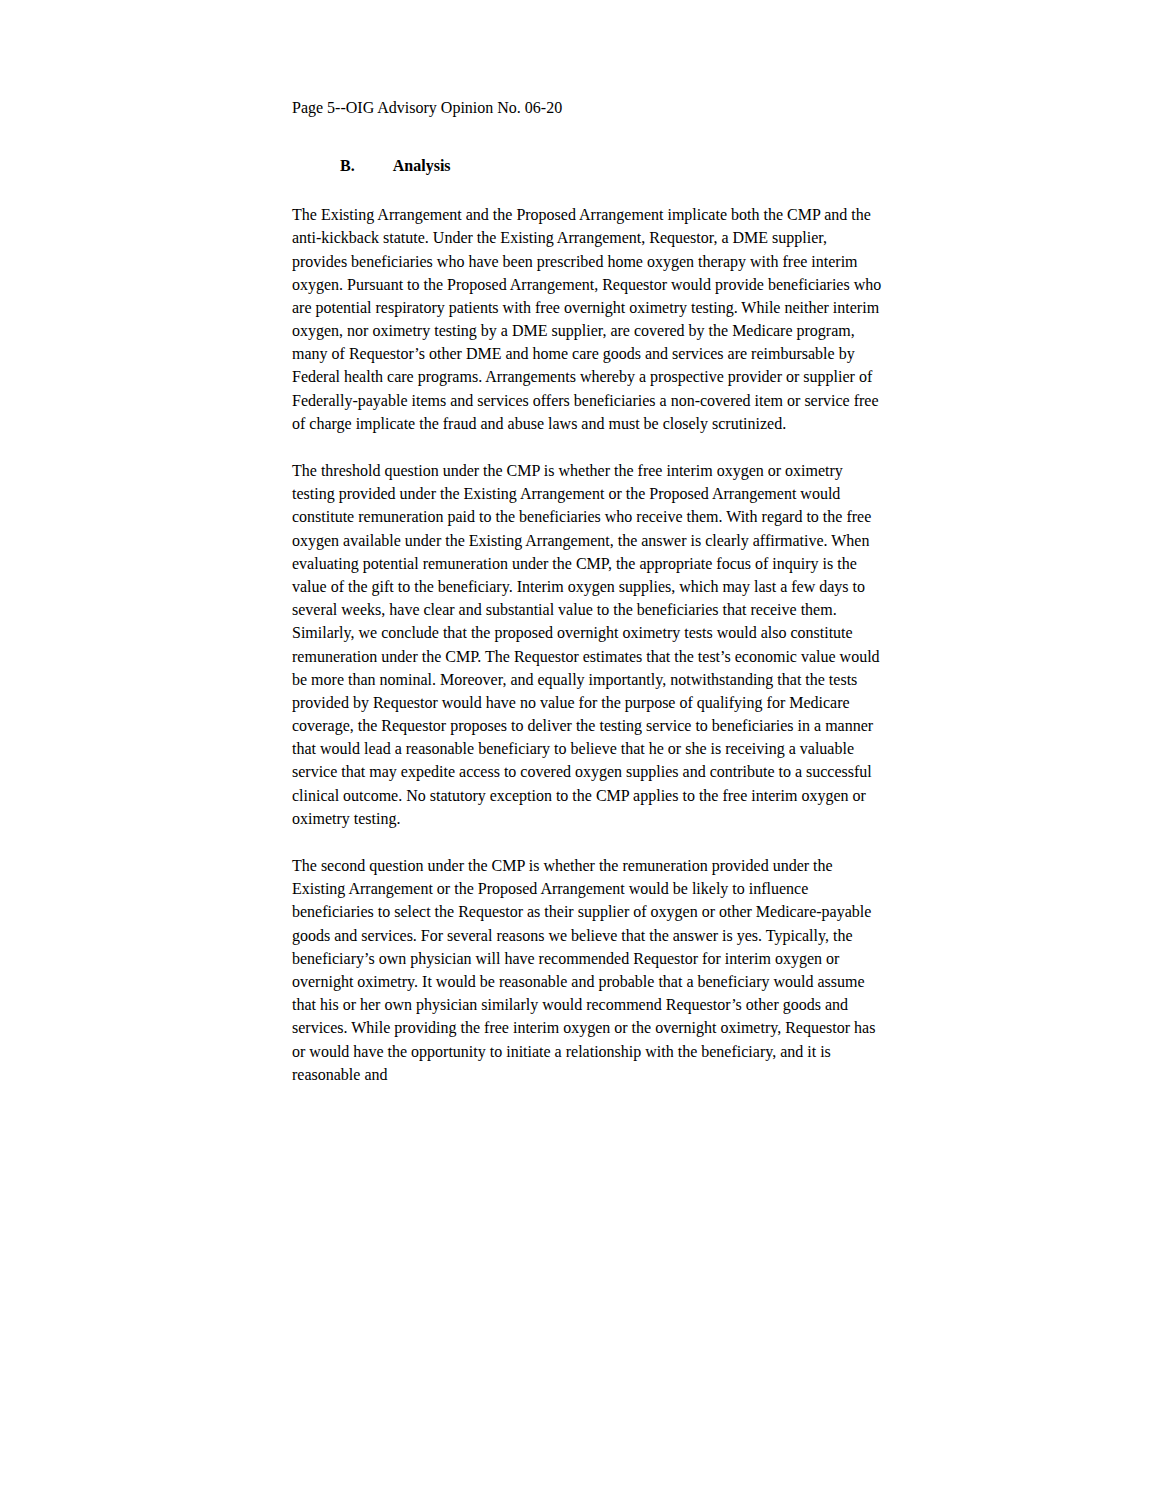Page 5--OIG Advisory Opinion No. 06-20
B. Analysis
The Existing Arrangement and the Proposed Arrangement implicate both the CMP and the anti-kickback statute. Under the Existing Arrangement, Requestor, a DME supplier, provides beneficiaries who have been prescribed home oxygen therapy with free interim oxygen. Pursuant to the Proposed Arrangement, Requestor would provide beneficiaries who are potential respiratory patients with free overnight oximetry testing. While neither interim oxygen, nor oximetry testing by a DME supplier, are covered by the Medicare program, many of Requestor’s other DME and home care goods and services are reimbursable by Federal health care programs. Arrangements whereby a prospective provider or supplier of Federally-payable items and services offers beneficiaries a non-covered item or service free of charge implicate the fraud and abuse laws and must be closely scrutinized.
The threshold question under the CMP is whether the free interim oxygen or oximetry testing provided under the Existing Arrangement or the Proposed Arrangement would constitute remuneration paid to the beneficiaries who receive them. With regard to the free oxygen available under the Existing Arrangement, the answer is clearly affirmative. When evaluating potential remuneration under the CMP, the appropriate focus of inquiry is the value of the gift to the beneficiary. Interim oxygen supplies, which may last a few days to several weeks, have clear and substantial value to the beneficiaries that receive them. Similarly, we conclude that the proposed overnight oximetry tests would also constitute remuneration under the CMP. The Requestor estimates that the test’s economic value would be more than nominal. Moreover, and equally importantly, notwithstanding that the tests provided by Requestor would have no value for the purpose of qualifying for Medicare coverage, the Requestor proposes to deliver the testing service to beneficiaries in a manner that would lead a reasonable beneficiary to believe that he or she is receiving a valuable service that may expedite access to covered oxygen supplies and contribute to a successful clinical outcome. No statutory exception to the CMP applies to the free interim oxygen or oximetry testing.
The second question under the CMP is whether the remuneration provided under the Existing Arrangement or the Proposed Arrangement would be likely to influence beneficiaries to select the Requestor as their supplier of oxygen or other Medicare-payable goods and services. For several reasons we believe that the answer is yes. Typically, the beneficiary’s own physician will have recommended Requestor for interim oxygen or overnight oximetry. It would be reasonable and probable that a beneficiary would assume that his or her own physician similarly would recommend Requestor’s other goods and services. While providing the free interim oxygen or the overnight oximetry, Requestor has or would have the opportunity to initiate a relationship with the beneficiary, and it is reasonable and